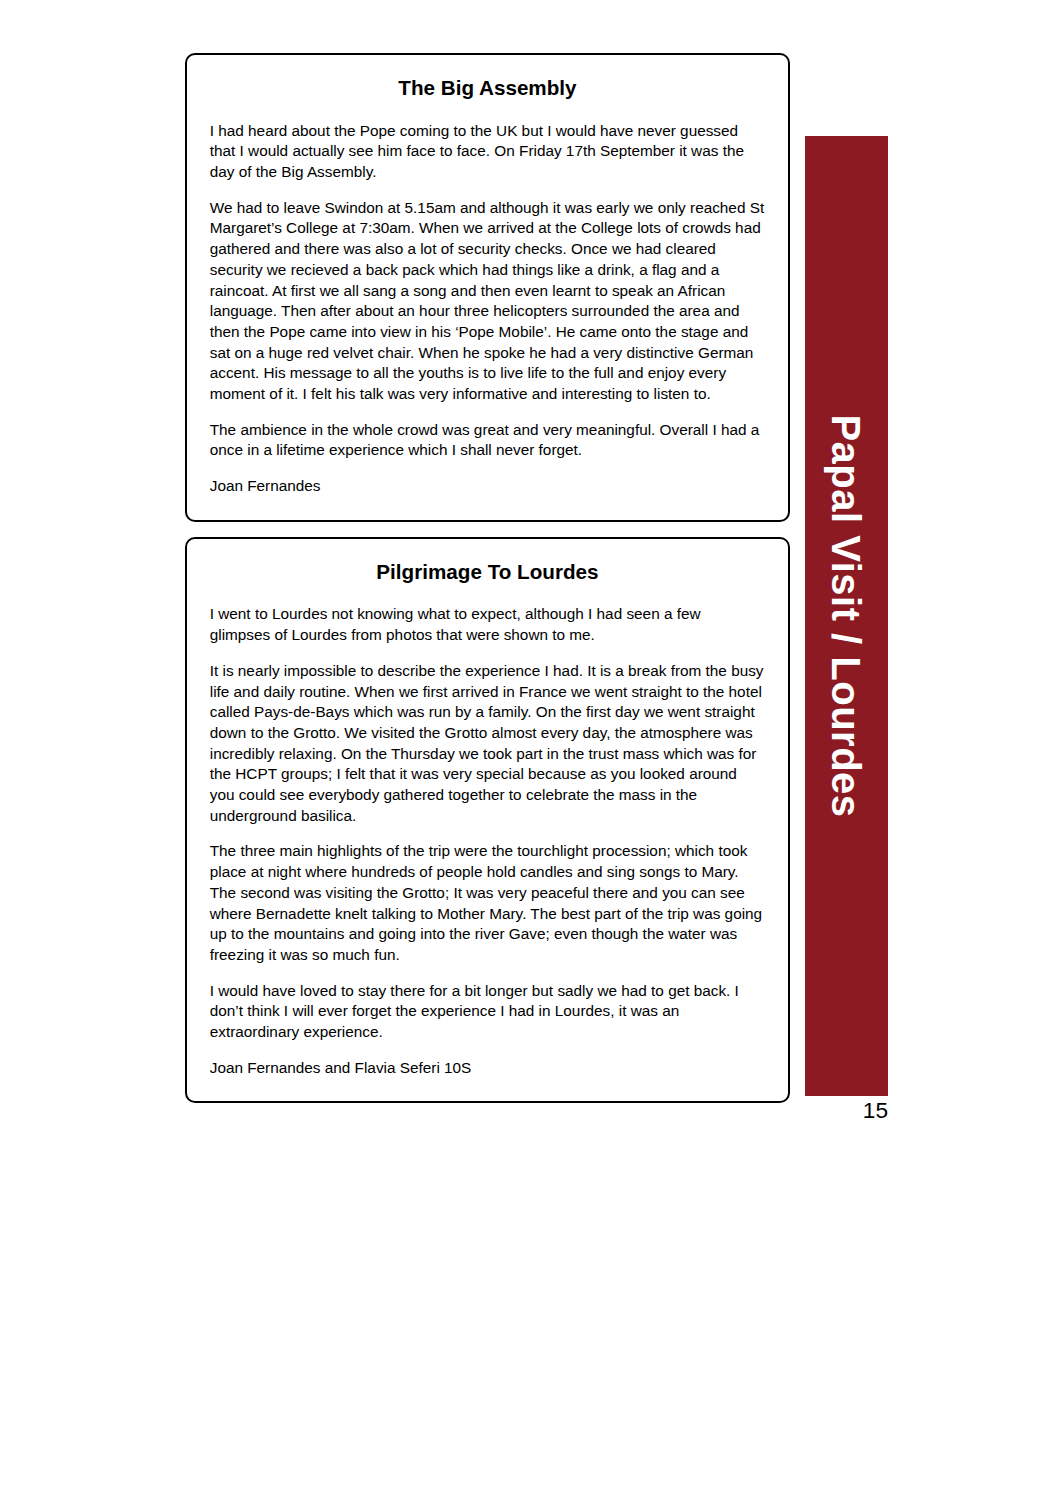The Big Assembly
I had heard about the Pope coming to the UK but I would have never guessed that I would actually see him face to face. On Friday 17th September it was the day of the Big Assembly.
We had to leave Swindon at 5.15am and although it was early we only reached St Margaret’s College at 7:30am. When we arrived at the College lots of crowds had gathered and there was also a lot of security checks. Once we had cleared security we recieved a back pack which had things like a drink, a flag and a raincoat. At first we all sang a song and then even learnt to speak an African language. Then after about an hour three helicopters surrounded the area and then the Pope came into view in his ‘Pope Mobile’. He came onto the stage and sat on a huge red velvet chair. When he spoke he had a very distinctive German accent. His message to all the youths is to live life to the full and enjoy every moment of it. I felt his talk was very informative and interesting to listen to.
The ambience in the whole crowd was great and very meaningful. Overall I had a once in a lifetime experience which I shall never forget.
Joan Fernandes
Pilgrimage To Lourdes
I went to Lourdes not knowing what to expect, although I had seen a few glimpses of Lourdes from photos that were shown to me.
It is nearly impossible to describe the experience I had. It is a break from the busy life and daily routine. When we first arrived in France we went straight to the hotel called Pays-de-Bays which was run by a family. On the first day we went straight down to the Grotto. We visited the Grotto almost every day, the atmosphere was incredibly relaxing. On the Thursday we took part in the trust mass which was for the HCPT groups; I felt that it was very special because as you looked around you could see everybody gathered together to celebrate the mass in the underground basilica.
The three main highlights of the trip were the tourchlight procession; which took place at night where hundreds of people hold candles and sing songs to Mary. The second was visiting the Grotto; It was very peaceful there and you can see where Bernadette knelt talking to Mother Mary. The best part of the trip was going up to the mountains and going into the river Gave; even though the water was freezing it was so much fun.
I would have loved to stay there for a bit longer but sadly we had to get back. I don’t think I will ever forget the experience I had in Lourdes, it was an extraordinary experience.
Joan Fernandes and Flavia Seferi 10S
Papal Visit / Lourdes
15